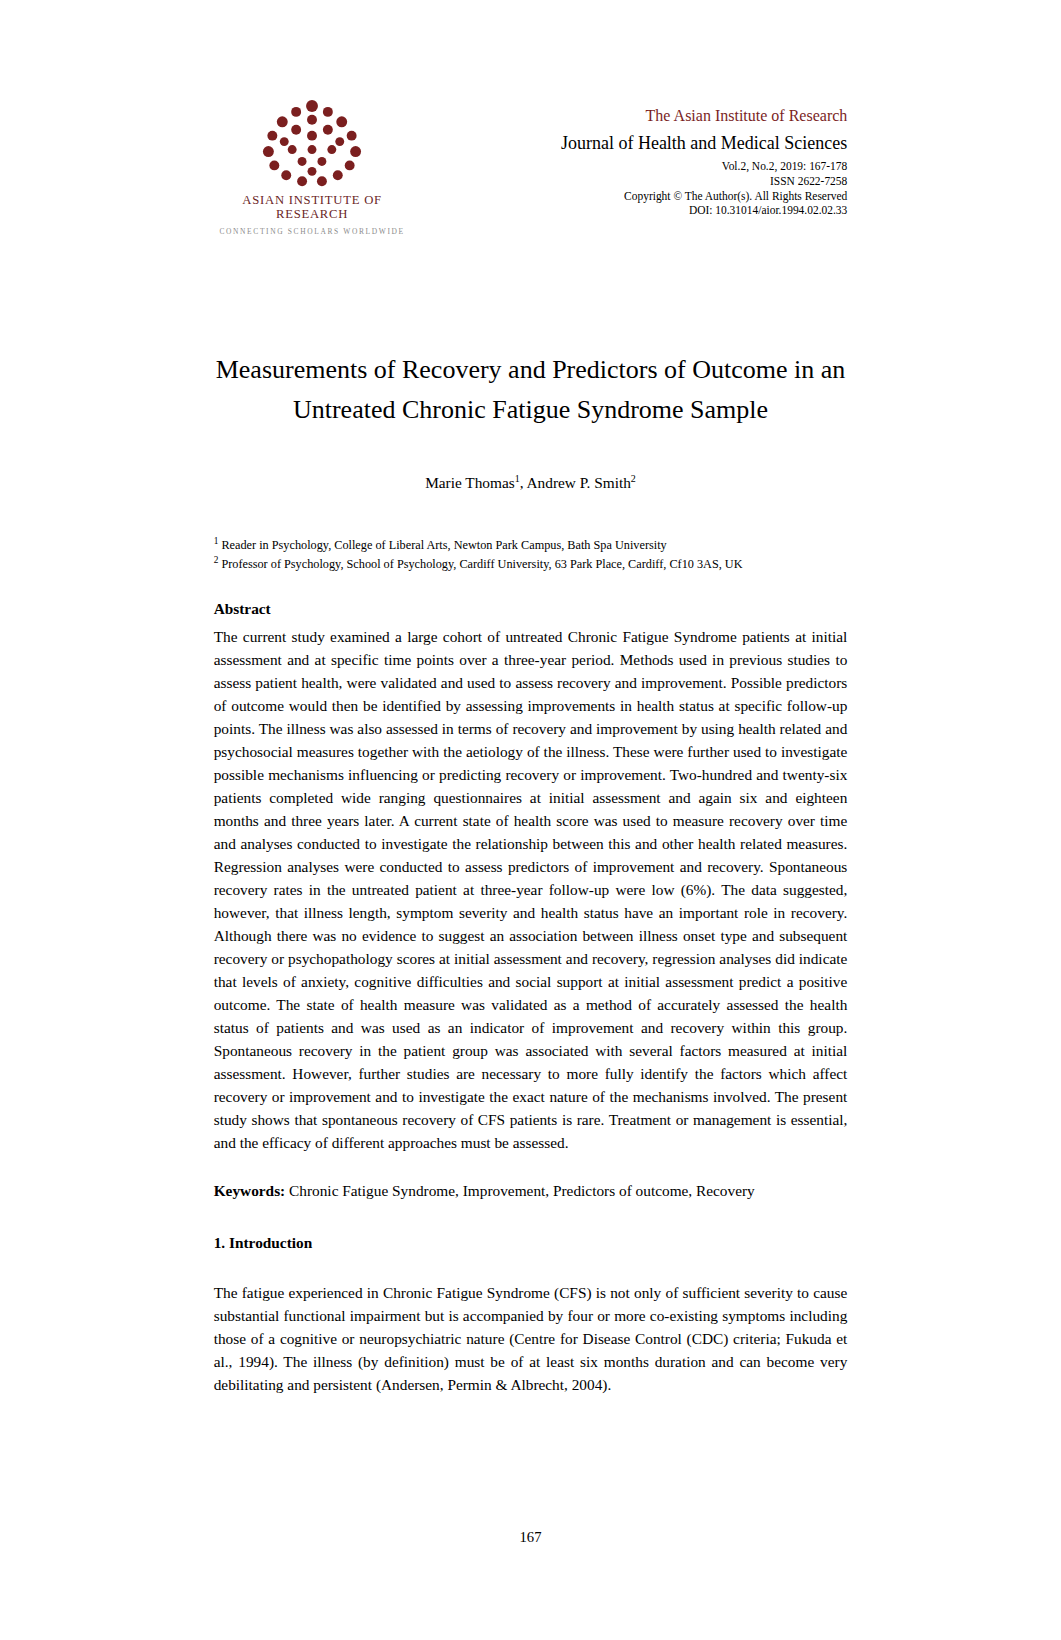ASIAN INSTITUTE OF RESEARCH
Connecting Scholars Worldwide
The Asian Institute of Research
Journal of Health and Medical Sciences
Vol.2, No.2, 2019: 167-178
ISSN 2622-7258
Copyright © The Author(s). All Rights Reserved
DOI: 10.31014/aior.1994.02.02.33
Measurements of Recovery and Predictors of Outcome in an Untreated Chronic Fatigue Syndrome Sample
Marie Thomas1, Andrew P. Smith2
1 Reader in Psychology, College of Liberal Arts, Newton Park Campus, Bath Spa University
2 Professor of Psychology, School of Psychology, Cardiff University, 63 Park Place, Cardiff, Cf10 3AS, UK
Abstract
The current study examined a large cohort of untreated Chronic Fatigue Syndrome patients at initial assessment and at specific time points over a three-year period. Methods used in previous studies to assess patient health, were validated and used to assess recovery and improvement. Possible predictors of outcome would then be identified by assessing improvements in health status at specific follow-up points. The illness was also assessed in terms of recovery and improvement by using health related and psychosocial measures together with the aetiology of the illness. These were further used to investigate possible mechanisms influencing or predicting recovery or improvement. Two-hundred and twenty-six patients completed wide ranging questionnaires at initial assessment and again six and eighteen months and three years later. A current state of health score was used to measure recovery over time and analyses conducted to investigate the relationship between this and other health related measures. Regression analyses were conducted to assess predictors of improvement and recovery. Spontaneous recovery rates in the untreated patient at three-year follow-up were low (6%). The data suggested, however, that illness length, symptom severity and health status have an important role in recovery. Although there was no evidence to suggest an association between illness onset type and subsequent recovery or psychopathology scores at initial assessment and recovery, regression analyses did indicate that levels of anxiety, cognitive difficulties and social support at initial assessment predict a positive outcome. The state of health measure was validated as a method of accurately assessed the health status of patients and was used as an indicator of improvement and recovery within this group. Spontaneous recovery in the patient group was associated with several factors measured at initial assessment. However, further studies are necessary to more fully identify the factors which affect recovery or improvement and to investigate the exact nature of the mechanisms involved. The present study shows that spontaneous recovery of CFS patients is rare. Treatment or management is essential, and the efficacy of different approaches must be assessed.
Keywords: Chronic Fatigue Syndrome, Improvement, Predictors of outcome, Recovery
1. Introduction
The fatigue experienced in Chronic Fatigue Syndrome (CFS) is not only of sufficient severity to cause substantial functional impairment but is accompanied by four or more co-existing symptoms including those of a cognitive or neuropsychiatric nature (Centre for Disease Control (CDC) criteria; Fukuda et al., 1994). The illness (by definition) must be of at least six months duration and can become very debilitating and persistent (Andersen, Permin & Albrecht, 2004).
167